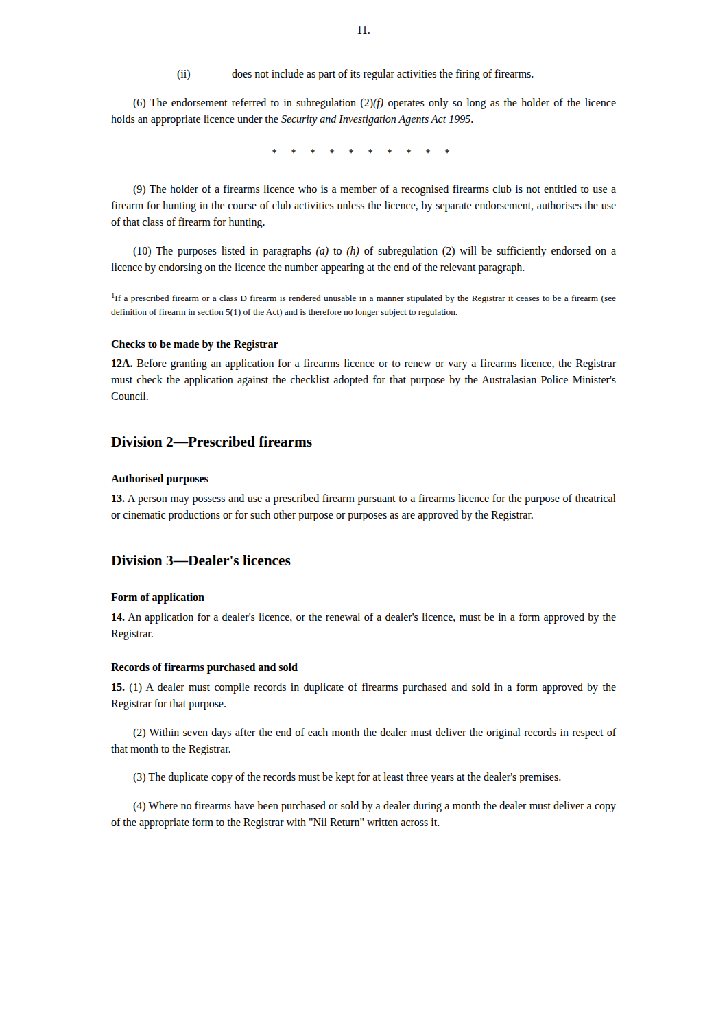11.
(ii) does not include as part of its regular activities the firing of firearms.
(6) The endorsement referred to in subregulation (2)(f) operates only so long as the holder of the licence holds an appropriate licence under the Security and Investigation Agents Act 1995.
* * * * * * * * * *
(9) The holder of a firearms licence who is a member of a recognised firearms club is not entitled to use a firearm for hunting in the course of club activities unless the licence, by separate endorsement, authorises the use of that class of firearm for hunting.
(10) The purposes listed in paragraphs (a) to (h) of subregulation (2) will be sufficiently endorsed on a licence by endorsing on the licence the number appearing at the end of the relevant paragraph.
1If a prescribed firearm or a class D firearm is rendered unusable in a manner stipulated by the Registrar it ceases to be a firearm (see definition of firearm in section 5(1) of the Act) and is therefore no longer subject to regulation.
Checks to be made by the Registrar
12A. Before granting an application for a firearms licence or to renew or vary a firearms licence, the Registrar must check the application against the checklist adopted for that purpose by the Australasian Police Minister's Council.
Division 2—Prescribed firearms
Authorised purposes
13. A person may possess and use a prescribed firearm pursuant to a firearms licence for the purpose of theatrical or cinematic productions or for such other purpose or purposes as are approved by the Registrar.
Division 3—Dealer's licences
Form of application
14. An application for a dealer's licence, or the renewal of a dealer's licence, must be in a form approved by the Registrar.
Records of firearms purchased and sold
15. (1) A dealer must compile records in duplicate of firearms purchased and sold in a form approved by the Registrar for that purpose.
(2) Within seven days after the end of each month the dealer must deliver the original records in respect of that month to the Registrar.
(3) The duplicate copy of the records must be kept for at least three years at the dealer's premises.
(4) Where no firearms have been purchased or sold by a dealer during a month the dealer must deliver a copy of the appropriate form to the Registrar with "Nil Return" written across it.